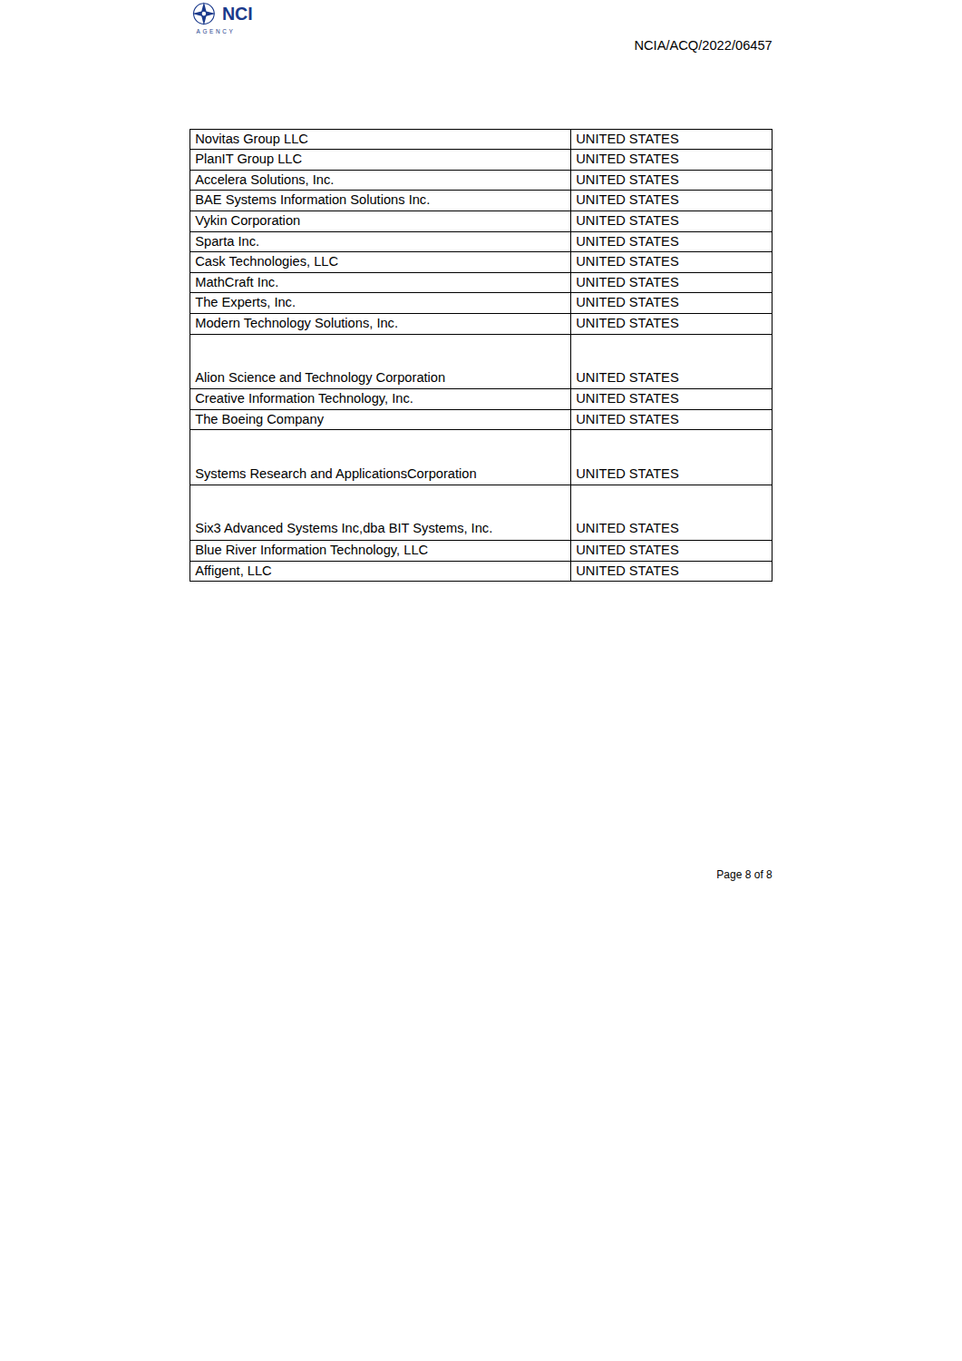NCI AGENCY
NCIA/ACQ/2022/06457
| Novitas Group LLC | UNITED STATES |
| PlanIT Group LLC | UNITED STATES |
| Accelera Solutions, Inc. | UNITED STATES |
| BAE Systems Information Solutions Inc. | UNITED STATES |
| Vykin Corporation | UNITED STATES |
| Sparta Inc. | UNITED STATES |
| Cask Technologies, LLC | UNITED STATES |
| MathCraft Inc. | UNITED STATES |
| The Experts, Inc. | UNITED STATES |
| Modern Technology Solutions, Inc. | UNITED STATES |
| Alion Science and Technology Corporation | UNITED STATES |
| Creative Information Technology, Inc. | UNITED STATES |
| The Boeing Company | UNITED STATES |
| Systems Research and ApplicationsCorporation | UNITED STATES |
| Six3 Advanced Systems Inc,dba BIT Systems, Inc. | UNITED STATES |
| Blue River Information Technology, LLC | UNITED STATES |
| Affigent, LLC | UNITED STATES |
Page 8 of 8